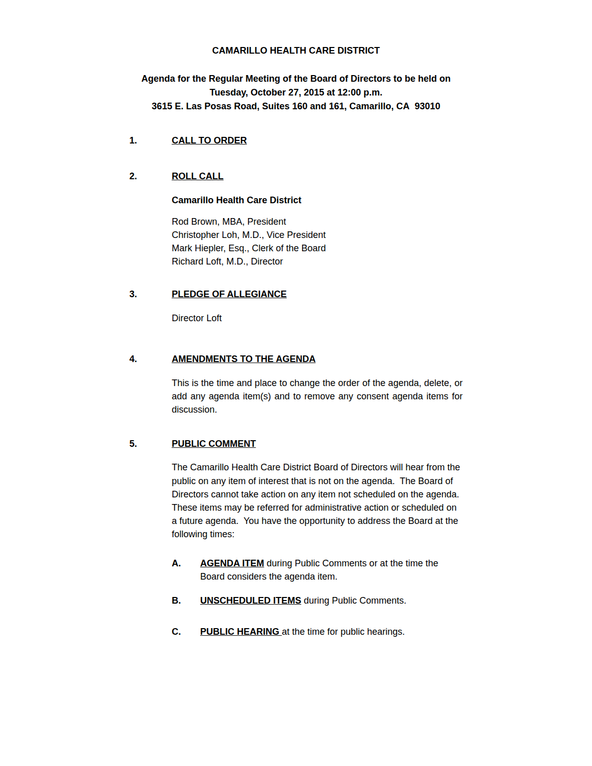CAMARILLO HEALTH CARE DISTRICT
Agenda for the Regular Meeting of the Board of Directors to be held on
Tuesday, October 27, 2015 at 12:00 p.m.
3615 E. Las Posas Road, Suites 160 and 161, Camarillo, CA 93010
1.
CALL TO ORDER
2.
ROLL CALL
Camarillo Health Care District
Rod Brown, MBA, President
Christopher Loh, M.D., Vice President
Mark Hiepler, Esq., Clerk of the Board
Richard Loft, M.D., Director
3.
PLEDGE OF ALLEGIANCE
Director Loft
4.
AMENDMENTS TO THE AGENDA
This is the time and place to change the order of the agenda, delete, or add any agenda item(s) and to remove any consent agenda items for discussion.
5.
PUBLIC COMMENT
The Camarillo Health Care District Board of Directors will hear from the public on any item of interest that is not on the agenda. The Board of Directors cannot take action on any item not scheduled on the agenda. These items may be referred for administrative action or scheduled on a future agenda. You have the opportunity to address the Board at the following times:
A.
AGENDA ITEM during Public Comments or at the time the Board considers the agenda item.
B.
UNSCHEDULED ITEMS during Public Comments.
C.
PUBLIC HEARING at the time for public hearings.